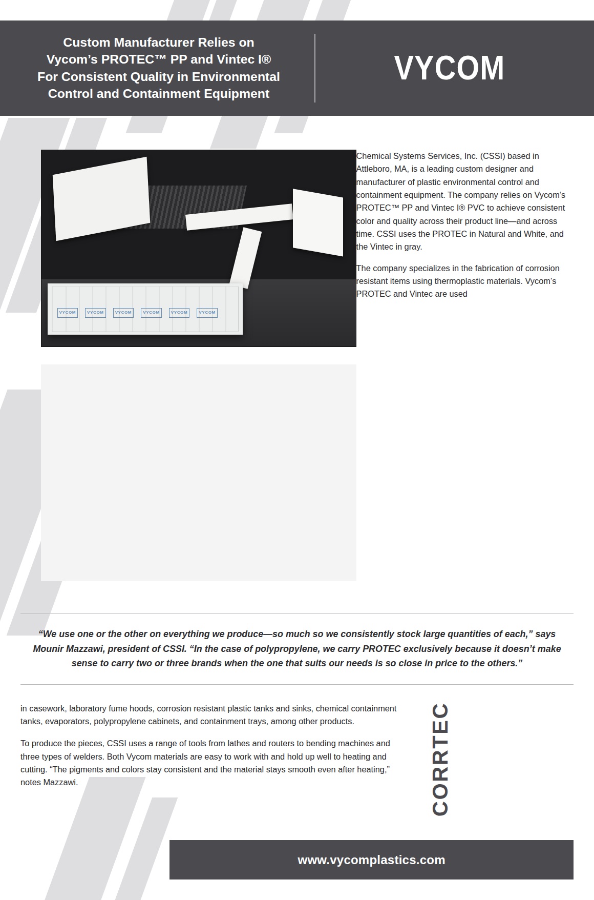Custom Manufacturer Relies on
Vycom’s PROTEC™ PP and Vintec I®
For Consistent Quality in Environmental
Control and Containment Equipment
VYCOM
VYCOM VYCOM VYCOM VYCOM VYCOM VYCOM
Chemical Systems Services, Inc. (CSSI) based in Attleboro, MA, is a leading custom designer and manufacturer of plastic environmental control and containment equipment. The company relies on Vycom’s PROTEC™ PP and Vintec I® PVC to achieve consistent color and quality across their product line—and across time. CSSI uses the PROTEC in Natural and White, and the Vintec in gray.
The company specializes in the fabrication of corrosion resistant items using thermoplastic materials. Vycom’s PROTEC and Vintec are used
“We use one or the other on everything we produce—so much so we consistently stock large quantities of each,” says Mounir Mazzawi, president of CSSI. “In the case of polypropylene, we carry PROTEC exclusively because it doesn’t make sense to carry two or three brands when the one that suits our needs is so close in price to the others.”
in casework, laboratory fume hoods, corrosion resistant plastic tanks and sinks, chemical containment tanks, evaporators, polypropylene cabinets, and containment trays, among other products.
To produce the pieces, CSSI uses a range of tools from lathes and routers to bending machines and three types of welders. Both Vycom materials are easy to work with and hold up well to heating and cutting. “The pigments and colors stay consistent and the material stays smooth even after heating,” notes Mazzawi.
CORRTEC
www.vycomplastics.com